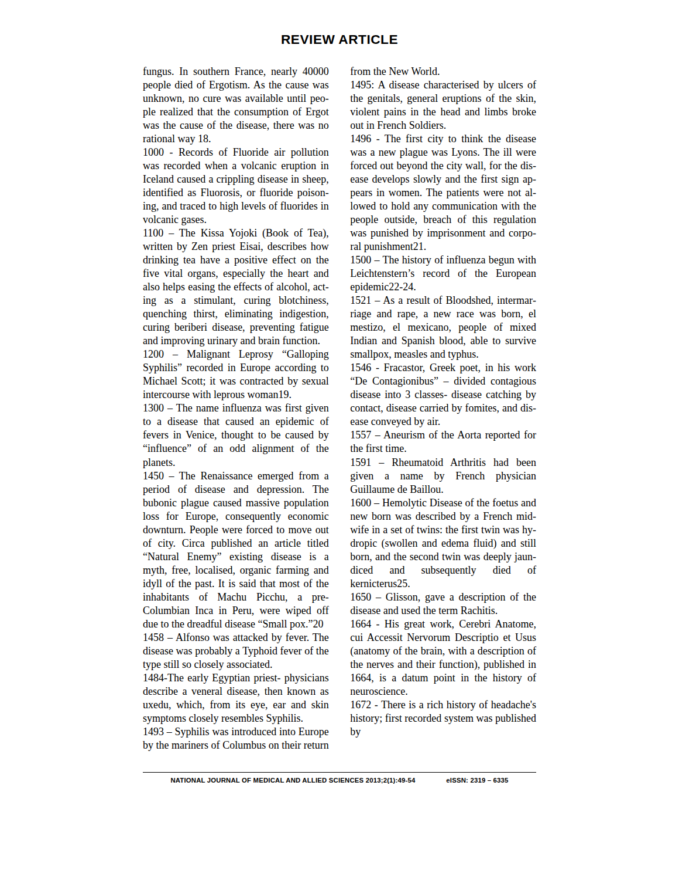REVIEW ARTICLE
fungus. In southern France, nearly 40000 people died of Ergotism. As the cause was unknown, no cure was available until people realized that the consumption of Ergot was the cause of the disease, there was no rational way 18.
1000 - Records of Fluoride air pollution was recorded when a volcanic eruption in Iceland caused a crippling disease in sheep, identified as Fluorosis, or fluoride poisoning, and traced to high levels of fluorides in volcanic gases.
1100 – The Kissa Yojoki (Book of Tea), written by Zen priest Eisai, describes how drinking tea have a positive effect on the five vital organs, especially the heart and also helps easing the effects of alcohol, acting as a stimulant, curing blotchiness, quenching thirst, eliminating indigestion, curing beriberi disease, preventing fatigue and improving urinary and brain function.
1200 – Malignant Leprosy “Galloping Syphilis” recorded in Europe according to Michael Scott; it was contracted by sexual intercourse with leprous woman19.
1300 – The name influenza was first given to a disease that caused an epidemic of fevers in Venice, thought to be caused by “influence” of an odd alignment of the planets.
1450 – The Renaissance emerged from a period of disease and depression. The bubonic plague caused massive population loss for Europe, consequently economic downturn. People were forced to move out of city. Circa published an article titled “Natural Enemy” existing disease is a myth, free, localised, organic farming and idyll of the past. It is said that most of the inhabitants of Machu Picchu, a pre- Columbian Inca in Peru, were wiped off due to the dreadful disease “Small pox.”20
1458 – Alfonso was attacked by fever. The disease was probably a Typhoid fever of the type still so closely associated.
1484-The early Egyptian priest- physicians describe a veneral disease, then known as uxedu, which, from its eye, ear and skin symptoms closely resembles Syphilis.
1493 – Syphilis was introduced into Europe by the mariners of Columbus on their return from the New World.
1495: A disease characterised by ulcers of the genitals, general eruptions of the skin, violent pains in the head and limbs broke out in French Soldiers.
1496 - The first city to think the disease was a new plague was Lyons. The ill were forced out beyond the city wall, for the disease develops slowly and the first sign appears in women. The patients were not allowed to hold any communication with the people outside, breach of this regulation was punished by imprisonment and corporal punishment21.
1500 – The history of influenza begun with Leichtenstern’s record of the European epidemic22-24.
1521 – As a result of Bloodshed, intermarriage and rape, a new race was born, el mestizo, el mexicano, people of mixed Indian and Spanish blood, able to survive smallpox, measles and typhus.
1546 - Fracastor, Greek poet, in his work “De Contagionibus” – divided contagious disease into 3 classes- disease catching by contact, disease carried by fomites, and disease conveyed by air.
1557 – Aneurism of the Aorta reported for the first time.
1591 – Rheumatoid Arthritis had been given a name by French physician Guillaume de Baillou.
1600 – Hemolytic Disease of the foetus and new born was described by a French midwife in a set of twins: the first twin was hydropic (swollen and edema fluid) and still born, and the second twin was deeply jaundiced and subsequently died of kernicterus25.
1650 – Glisson, gave a description of the disease and used the term Rachitis.
1664 - His great work, Cerebri Anatome, cui Accessit Nervorum Descriptio et Usus (anatomy of the brain, with a description of the nerves and their function), published in 1664, is a datum point in the history of neuroscience.
1672 - There is a rich history of headache's history; first recorded system was published by
NATIONAL JOURNAL OF MEDICAL AND ALLIED SCIENCES 2013;2(1):49-54 eISSN: 2319 – 6335